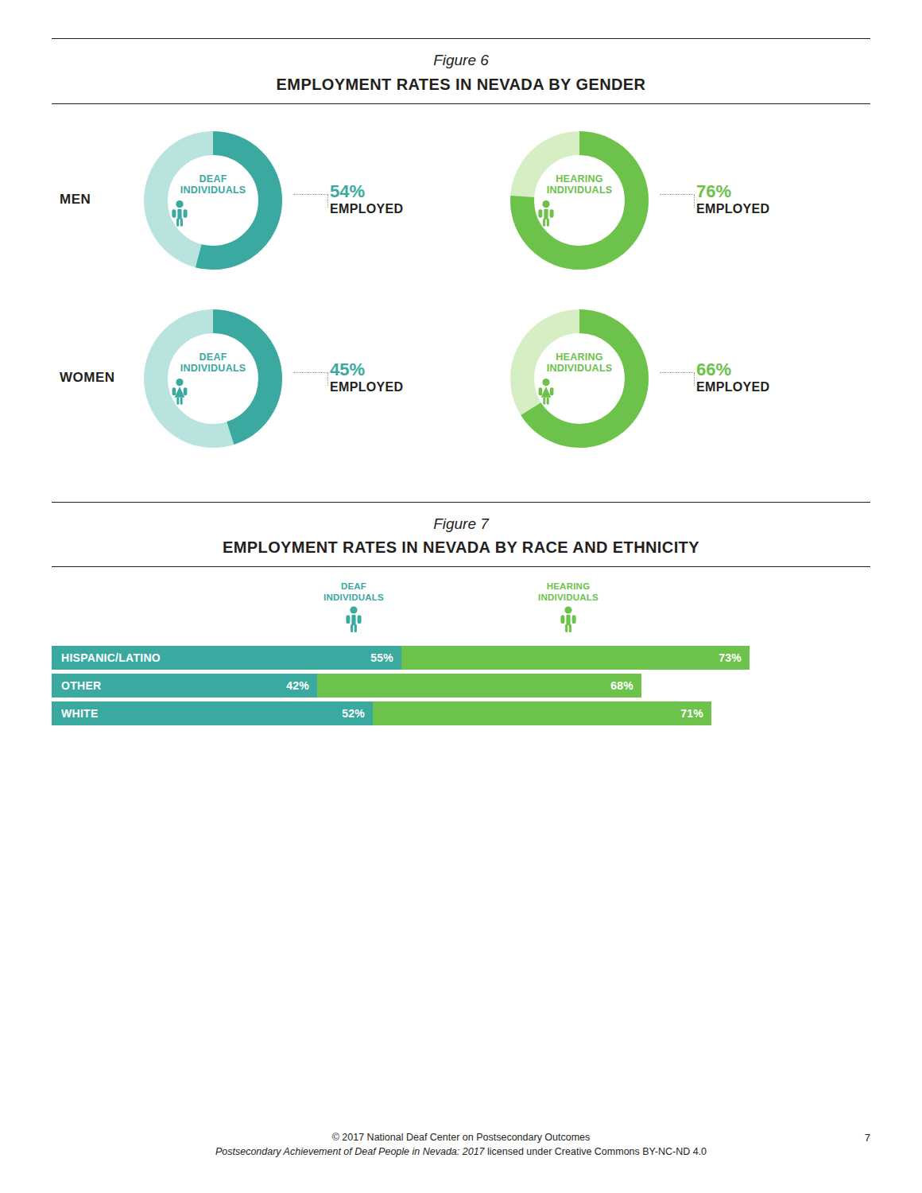Figure 6
Employment Rates in Nevada by Gender
MEN
DEAF
INDIVIDUALS
54%
EMPLOYED
HEARING
INDIVIDUALS
76%
EMPLOYED
WOMEN
DEAF
INDIVIDUALS
45%
EMPLOYED
HEARING
INDIVIDUALS
66%
EMPLOYED
Figure 7
Employment Rates in Nevada by Race and Ethnicity
DEAF
INDIVIDUALS
HEARING
INDIVIDUALS
| HISPANIC/LATINO 55% 73% |
| OTHER 42% 68% |
| WHITE 52% 71% |
7 © 2017 National Deaf Center on Postsecondary Outcomes
Postsecondary Achievement of Deaf People in Nevada: 2017 licensed under Creative Commons BY-NC-ND 4.0